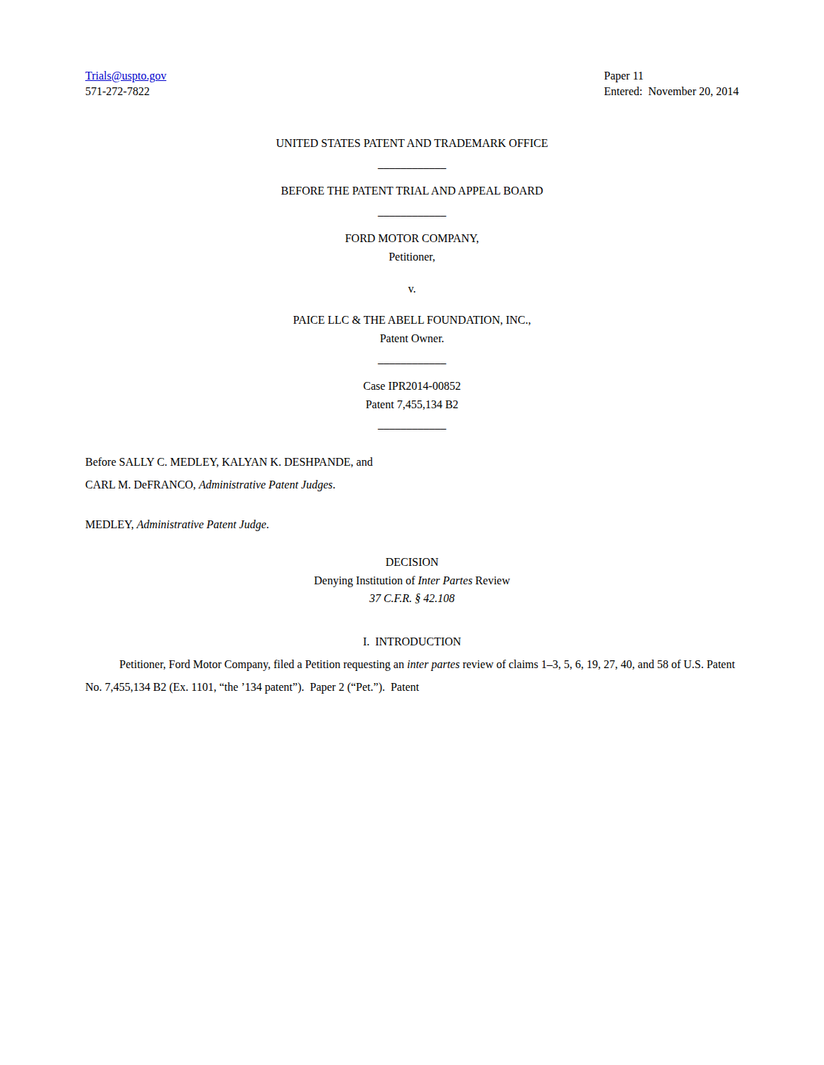Trials@uspto.gov
571-272-7822
Paper 11
Entered: November 20, 2014
UNITED STATES PATENT AND TRADEMARK OFFICE
____________
BEFORE THE PATENT TRIAL AND APPEAL BOARD
____________
FORD MOTOR COMPANY,
Petitioner,
v.
PAICE LLC & THE ABELL FOUNDATION, INC.,
Patent Owner.
____________
Case IPR2014-00852
Patent 7,455,134 B2
____________
Before SALLY C. MEDLEY, KALYAN K. DESHPANDE, and
CARL M. DeFRANCO, Administrative Patent Judges.
MEDLEY, Administrative Patent Judge.
DECISION
Denying Institution of Inter Partes Review
37 C.F.R. § 42.108
I. INTRODUCTION
Petitioner, Ford Motor Company, filed a Petition requesting an inter partes review of claims 1–3, 5, 6, 19, 27, 40, and 58 of U.S. Patent No. 7,455,134 B2 (Ex. 1101, “the ’134 patent”). Paper 2 (“Pet.”). Patent